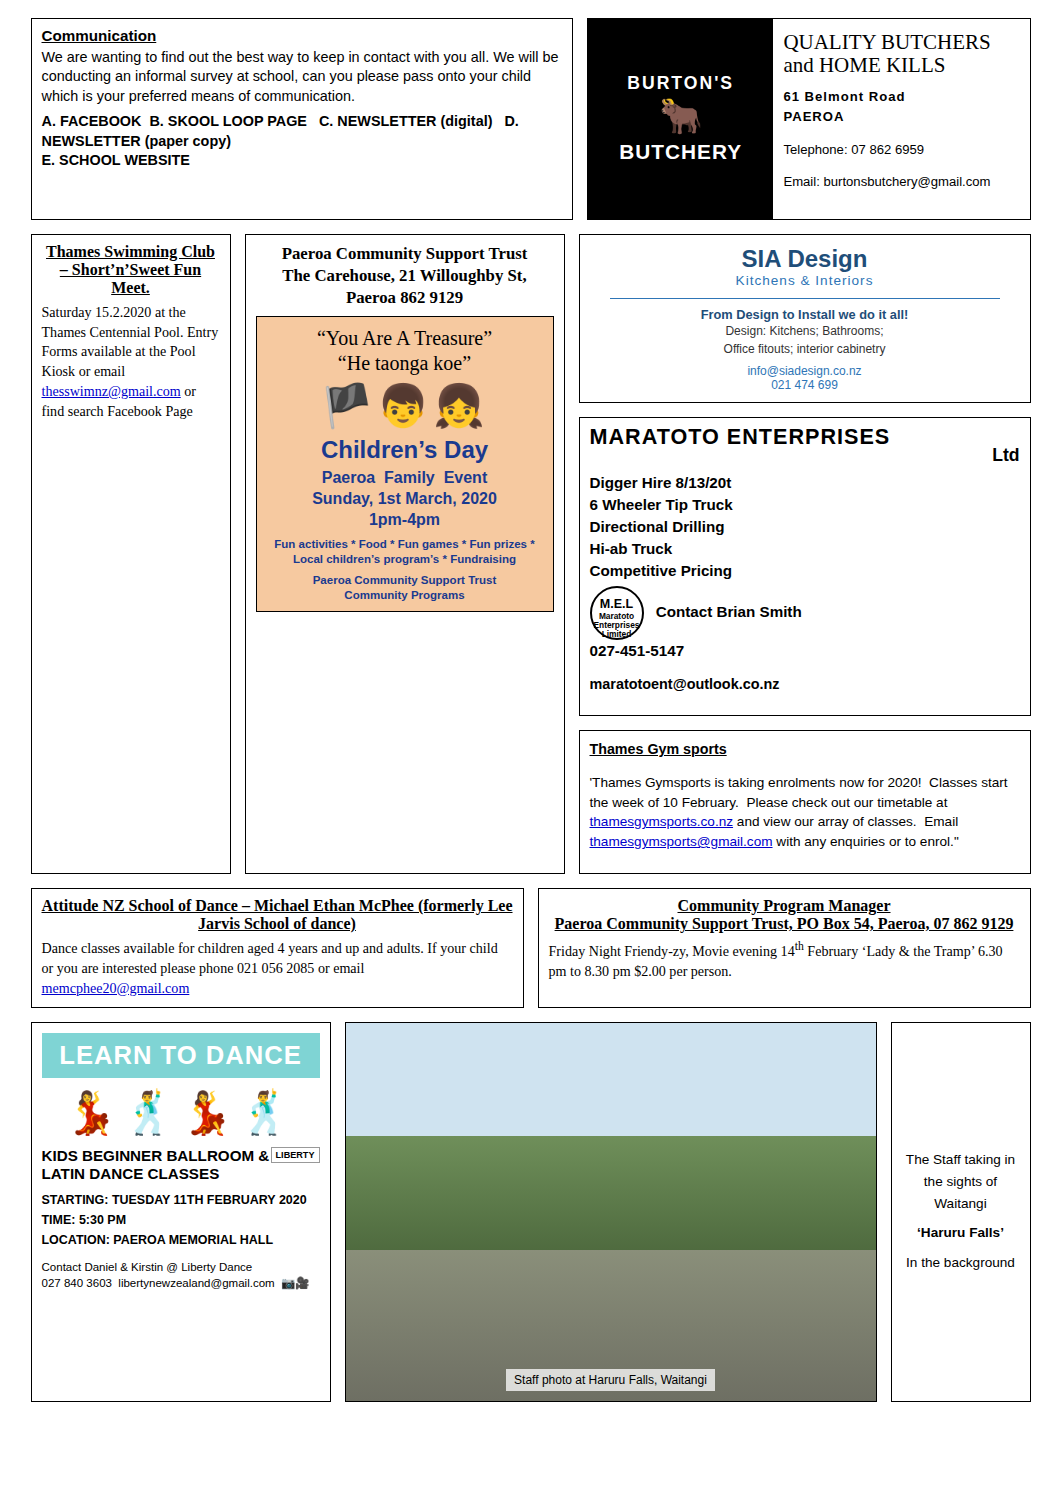Communication
We are wanting to find out the best way to keep in contact with you all. We will be conducting an informal survey at school, can you please pass onto your child which is your preferred means of communication.
A. FACEBOOK B. SKOOL LOOP PAGE C. NEWSLETTER (digital) D. NEWSLETTER (paper copy)
E. SCHOOL WEBSITE
BURTON'S
🐂
BUTCHERY
QUALITY BUTCHERS
and HOME KILLS
61 Belmont Road
PAEROA
Telephone: 07 862 6959
Email: burtonsbutchery@gmail.com
Thames Swimming Club – Short’n’Sweet Fun Meet.
Saturday 15.2.2020 at the Thames Centennial Pool. Entry Forms available at the Pool Kiosk or email thesswimnz@gmail.com or find search Facebook Page
Paeroa Community Support Trust
The Carehouse, 21 Willoughby St, Paeroa 862 9129
“You Are A Treasure”
“He taonga koe”
🏴👦👧
Children’s Day
Paeroa Family Event
Sunday, 1st March, 2020
1pm-4pm
Fun activities * Food * Fun games * Fun prizes *
Local children’s program’s * Fundraising
Paeroa Community Support Trust
Community Programs
SIA Design
Kitchens & Interiors
From Design to Install we do it all!
Design: Kitchens; Bathrooms;
Office fitouts; interior cabinetry
info@siadesign.co.nz
021 474 699
MARATOTO ENTERPRISES
Ltd
Digger Hire 8/13/20t
6 Wheeler Tip Truck
Directional Drilling
Hi-ab Truck
Competitive Pricing
M.E.LMaratoto Enterprises Limited Contact Brian Smith
027-451-5147
maratotoent@outlook.co.nz
Thames Gym sports
'Thames Gymsports is taking enrolments now for 2020! Classes start the week of 10 February. Please check out our timetable at thamesgymsports.co.nz and view our array of classes. Email thamesgymsports@gmail.com with any enquiries or to enrol."
Attitude NZ School of Dance – Michael Ethan McPhee (formerly Lee Jarvis School of dance)
Dance classes available for children aged 4 years and up and adults. If your child or you are interested please phone 021 056 2085 or email memcphee20@gmail.com
Community Program Manager
Paeroa Community Support Trust, PO Box 54, Paeroa, 07 862 9129
Friday Night Friendy-zy, Movie evening 14th February ‘Lady & the Tramp’ 6.30 pm to 8.30 pm $2.00 per person.
LEARN TO DANCE
💃🕺💃🕺
LIBERTY KIDS BEGINNER BALLROOM &
LATIN DANCE CLASSES
STARTING: TUESDAY 11TH FEBRUARY 2020
TIME: 5:30 PM
LOCATION: PAEROA MEMORIAL HALL
Contact Daniel & Kirstin @ Liberty Dance
027 840 3603 libertynewzealand@gmail.com 📷🎥
Staff photo at Haruru Falls, Waitangi
The Staff taking in the sights of Waitangi ‘Haruru Falls’ In the background